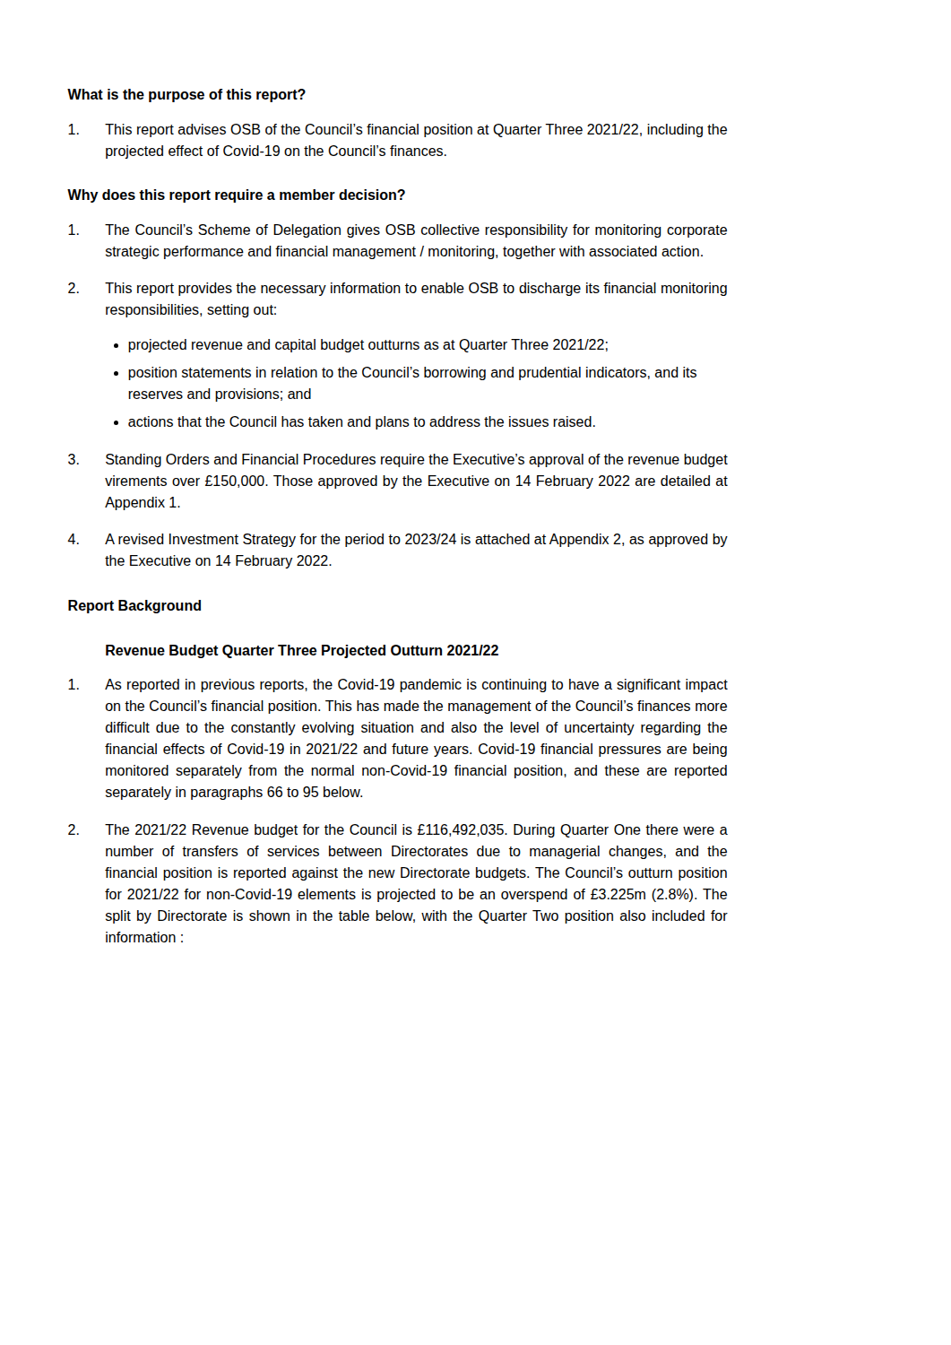What is the purpose of this report?
This report advises OSB of the Council’s financial position at Quarter Three 2021/22, including the projected effect of Covid-19 on the Council’s finances.
Why does this report require a member decision?
The Council’s Scheme of Delegation gives OSB collective responsibility for monitoring corporate strategic performance and financial management / monitoring, together with associated action.
This report provides the necessary information to enable OSB to discharge its financial monitoring responsibilities, setting out:
projected revenue and capital budget outturns as at Quarter Three 2021/22;
position statements in relation to the Council’s borrowing and prudential indicators, and its reserves and provisions; and
actions that the Council has taken and plans to address the issues raised.
Standing Orders and Financial Procedures require the Executive’s approval of the revenue budget virements over £150,000. Those approved by the Executive on 14 February 2022 are detailed at Appendix 1.
A revised Investment Strategy for the period to 2023/24 is attached at Appendix 2, as approved by the Executive on 14 February 2022.
Report Background
Revenue Budget Quarter Three Projected Outturn 2021/22
As reported in previous reports, the Covid-19 pandemic is continuing to have a significant impact on the Council’s financial position. This has made the management of the Council’s finances more difficult due to the constantly evolving situation and also the level of uncertainty regarding the financial effects of Covid-19 in 2021/22 and future years. Covid-19 financial pressures are being monitored separately from the normal non-Covid-19 financial position, and these are reported separately in paragraphs 66 to 95 below.
The 2021/22 Revenue budget for the Council is £116,492,035. During Quarter One there were a number of transfers of services between Directorates due to managerial changes, and the financial position is reported against the new Directorate budgets. The Council’s outturn position for 2021/22 for non-Covid-19 elements is projected to be an overspend of £3.225m (2.8%). The split by Directorate is shown in the table below, with the Quarter Two position also included for information :